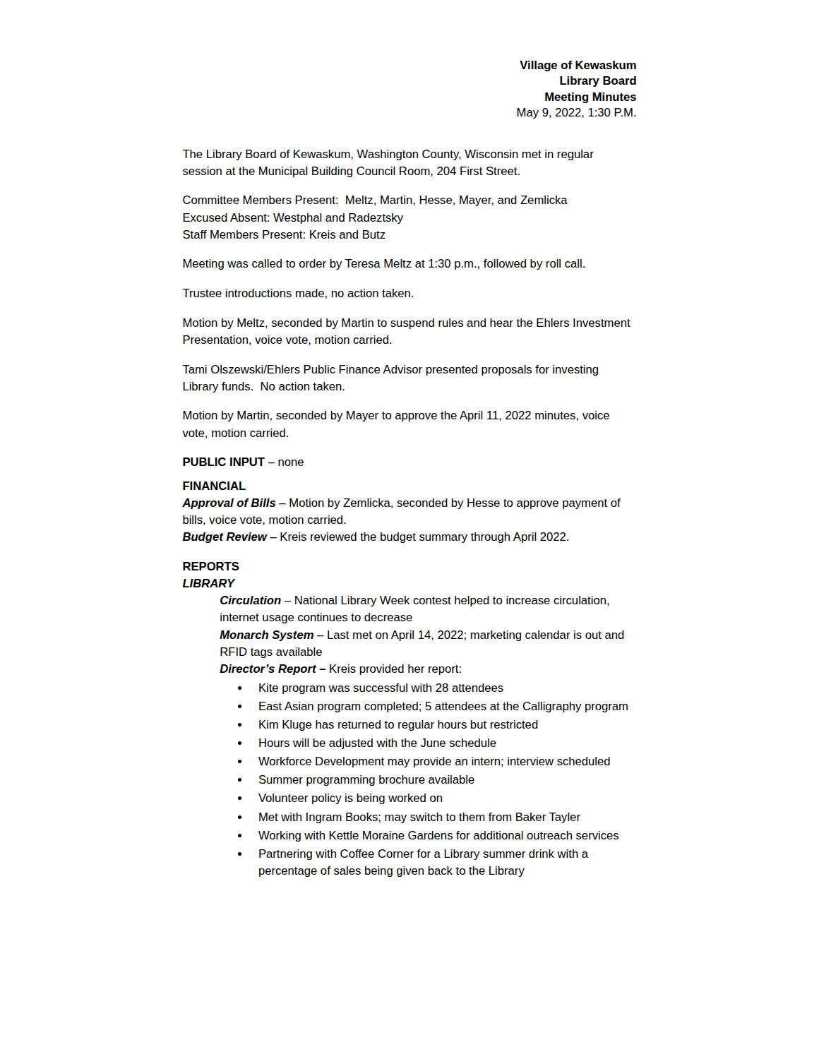Village of Kewaskum
Library Board
Meeting Minutes
May 9, 2022, 1:30 P.M.
The Library Board of Kewaskum, Washington County, Wisconsin met in regular session at the Municipal Building Council Room, 204 First Street.
Committee Members Present: Meltz, Martin, Hesse, Mayer, and Zemlicka Excused Absent: Westphal and Radeztsky Staff Members Present: Kreis and Butz
Meeting was called to order by Teresa Meltz at 1:30 p.m., followed by roll call.
Trustee introductions made, no action taken.
Motion by Meltz, seconded by Martin to suspend rules and hear the Ehlers Investment Presentation, voice vote, motion carried.
Tami Olszewski/Ehlers Public Finance Advisor presented proposals for investing Library funds. No action taken.
Motion by Martin, seconded by Mayer to approve the April 11, 2022 minutes, voice vote, motion carried.
Public Input – none
Financial
Approval of Bills – Motion by Zemlicka, seconded by Hesse to approve payment of bills, voice vote, motion carried.
Budget Review – Kreis reviewed the budget summary through April 2022.
Reports
Library
Circulation – National Library Week contest helped to increase circulation, internet usage continues to decrease
Monarch System – Last met on April 14, 2022; marketing calendar is out and RFID tags available
Director’s Report – Kreis provided her report:
Kite program was successful with 28 attendees
East Asian program completed; 5 attendees at the Calligraphy program
Kim Kluge has returned to regular hours but restricted
Hours will be adjusted with the June schedule
Workforce Development may provide an intern; interview scheduled
Summer programming brochure available
Volunteer policy is being worked on
Met with Ingram Books; may switch to them from Baker Tayler
Working with Kettle Moraine Gardens for additional outreach services
Partnering with Coffee Corner for a Library summer drink with a percentage of sales being given back to the Library